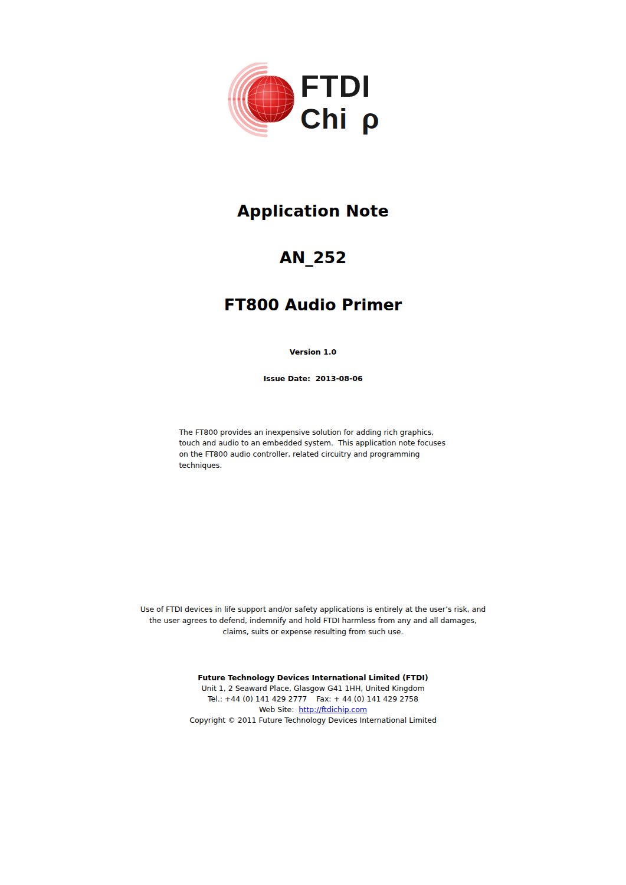FTDI Chi ρ
Application Note
AN_252
FT800 Audio Primer
Version 1.0
Issue Date: 2013-08-06
The FT800 provides an inexpensive solution for adding rich graphics, touch and audio to an embedded system. This application note focuses on the FT800 audio controller, related circuitry and programming techniques.
Use of FTDI devices in life support and/or safety applications is entirely at the user’s risk, and the user agrees to defend, indemnify and hold FTDI harmless from any and all damages, claims, suits or expense resulting from such use.
Future Technology Devices International Limited (FTDI)
Unit 1, 2 Seaward Place, Glasgow G41 1HH, United Kingdom
Tel.: +44 (0) 141 429 2777 Fax: + 44 (0) 141 429 2758
Web Site: http://ftdichip.com
Copyright © 2011 Future Technology Devices International Limited